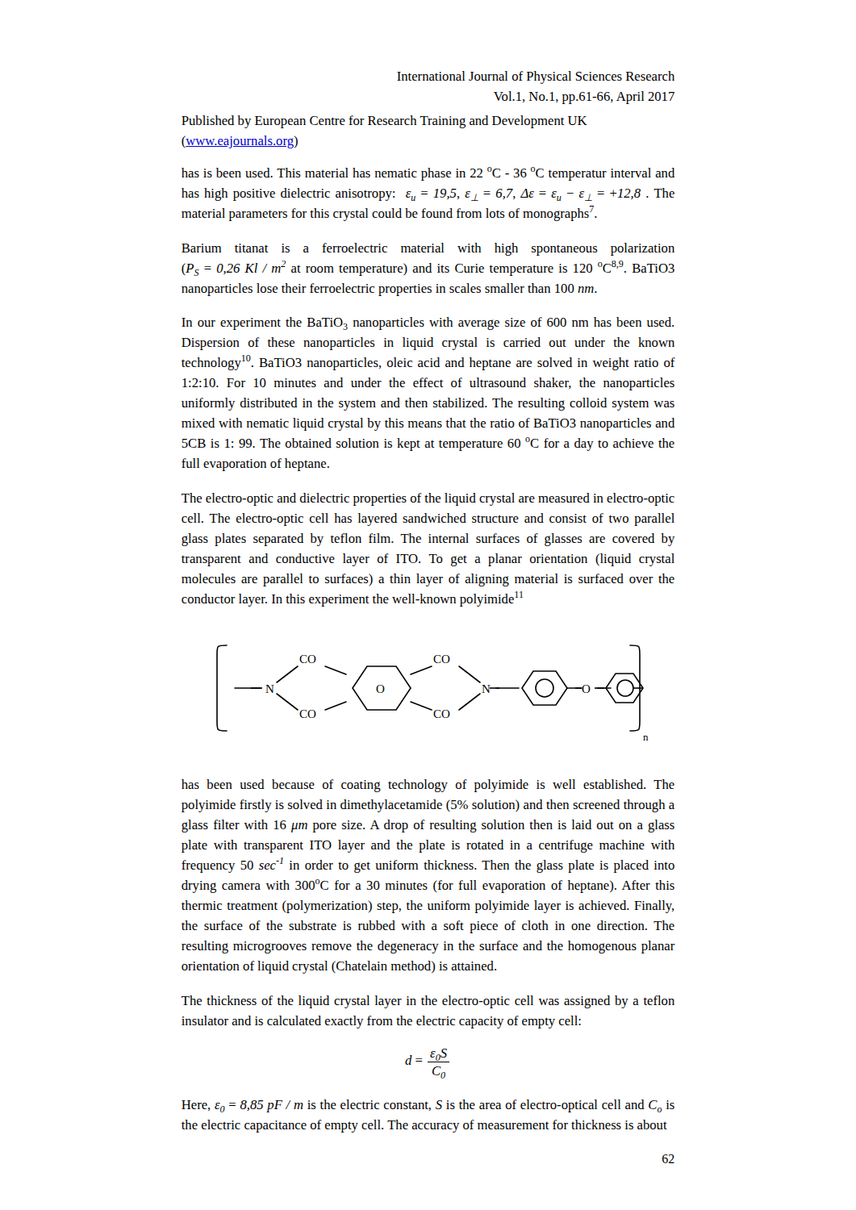International Journal of Physical Sciences Research Vol.1, No.1, pp.61-66, April 2017
Published by European Centre for Research Training and Development UK (www.eajournals.org)
has is been used. This material has nematic phase in 22 oC - 36 oC temperatur interval and has high positive dielectric anisotropy: εu = 19,5, ε⊥ = 6,7, Δε = εu − ε⊥ = +12,8 . The material parameters for this crystal could be found from lots of monographs7.
Barium titanat is a ferroelectric material with high spontaneous polarization (PS = 0,26 Kl / m2 at room temperature) and its Curie temperature is 120 oC8,9. BaTiO3 nanoparticles lose their ferroelectric properties in scales smaller than 100 nm.
In our experiment the BaTiO3 nanoparticles with average size of 600 nm has been used. Dispersion of these nanoparticles in liquid crystal is carried out under the known technology10. BaTiO3 nanoparticles, oleic acid and heptane are solved in weight ratio of 1:2:10. For 10 minutes and under the effect of ultrasound shaker, the nanoparticles uniformly distributed in the system and then stabilized. The resulting colloid system was mixed with nematic liquid crystal by this means that the ratio of BaTiO3 nanoparticles and 5CB is 1: 99. The obtained solution is kept at temperature 60 oC for a day to achieve the full evaporation of heptane.
The electro-optic and dielectric properties of the liquid crystal are measured in electro-optic cell. The electro-optic cell has layered sandwiched structure and consist of two parallel glass plates separated by teflon film. The internal surfaces of glasses are covered by transparent and conductive layer of ITO. To get a planar orientation (liquid crystal molecules are parallel to surfaces) a thin layer of aligning material is surfaced over the conductor layer. In this experiment the well-known polyimide11
N CO CO O CO CO N O n
has been used because of coating technology of polyimide is well established. The polyimide firstly is solved in dimethylacetamide (5% solution) and then screened through a glass filter with 16 μm pore size. A drop of resulting solution then is laid out on a glass plate with transparent ITO layer and the plate is rotated in a centrifuge machine with frequency 50 sec-1 in order to get uniform thickness. Then the glass plate is placed into drying camera with 300oC for a 30 minutes (for full evaporation of heptane). After this thermic treatment (polymerization) step, the uniform polyimide layer is achieved. Finally, the surface of the substrate is rubbed with a soft piece of cloth in one direction. The resulting microgrooves remove the degeneracy in the surface and the homogenous planar orientation of liquid crystal (Chatelain method) is attained.
The thickness of the liquid crystal layer in the electro-optic cell was assigned by a teflon insulator and is calculated exactly from the electric capacity of empty cell:
d = ε0S C0
Here, ε0 = 8,85 pF / m is the electric constant, S is the area of electro-optical cell and Co is the electric capacitance of empty cell. The accuracy of measurement for thickness is about
62